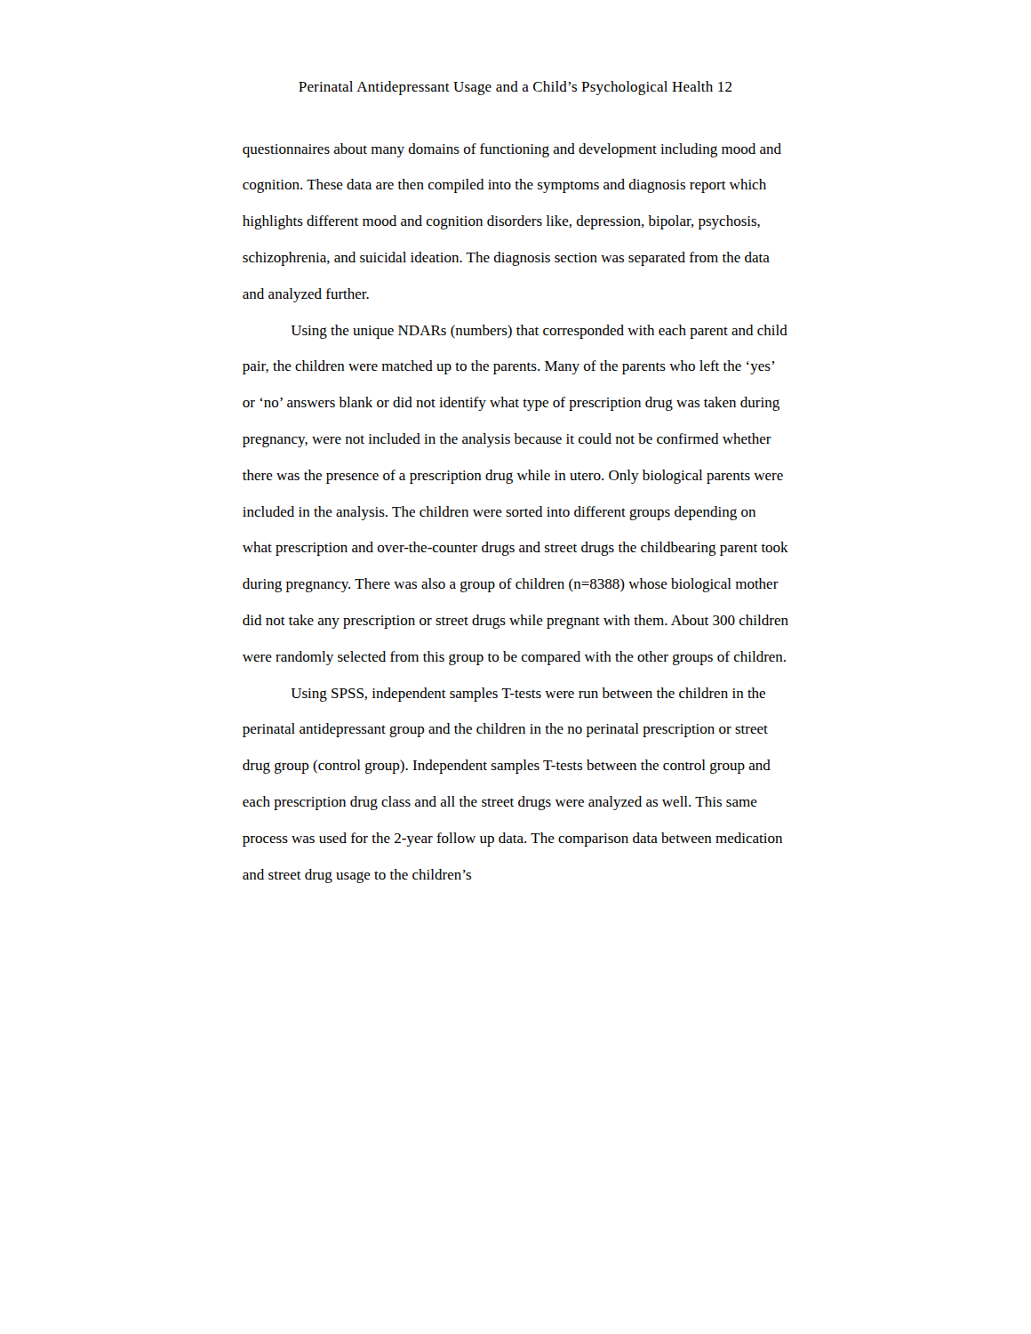Perinatal Antidepressant Usage and a Child’s Psychological Health 12
questionnaires about many domains of functioning and development including mood and cognition. These data are then compiled into the symptoms and diagnosis report which highlights different mood and cognition disorders like, depression, bipolar, psychosis, schizophrenia, and suicidal ideation. The diagnosis section was separated from the data and analyzed further.
Using the unique NDARs (numbers) that corresponded with each parent and child pair, the children were matched up to the parents. Many of the parents who left the ‘yes’ or ‘no’ answers blank or did not identify what type of prescription drug was taken during pregnancy, were not included in the analysis because it could not be confirmed whether there was the presence of a prescription drug while in utero. Only biological parents were included in the analysis. The children were sorted into different groups depending on what prescription and over-the-counter drugs and street drugs the childbearing parent took during pregnancy. There was also a group of children (n=8388) whose biological mother did not take any prescription or street drugs while pregnant with them. About 300 children were randomly selected from this group to be compared with the other groups of children.
Using SPSS, independent samples T-tests were run between the children in the perinatal antidepressant group and the children in the no perinatal prescription or street drug group (control group). Independent samples T-tests between the control group and each prescription drug class and all the street drugs were analyzed as well. This same process was used for the 2-year follow up data. The comparison data between medication and street drug usage to the children’s